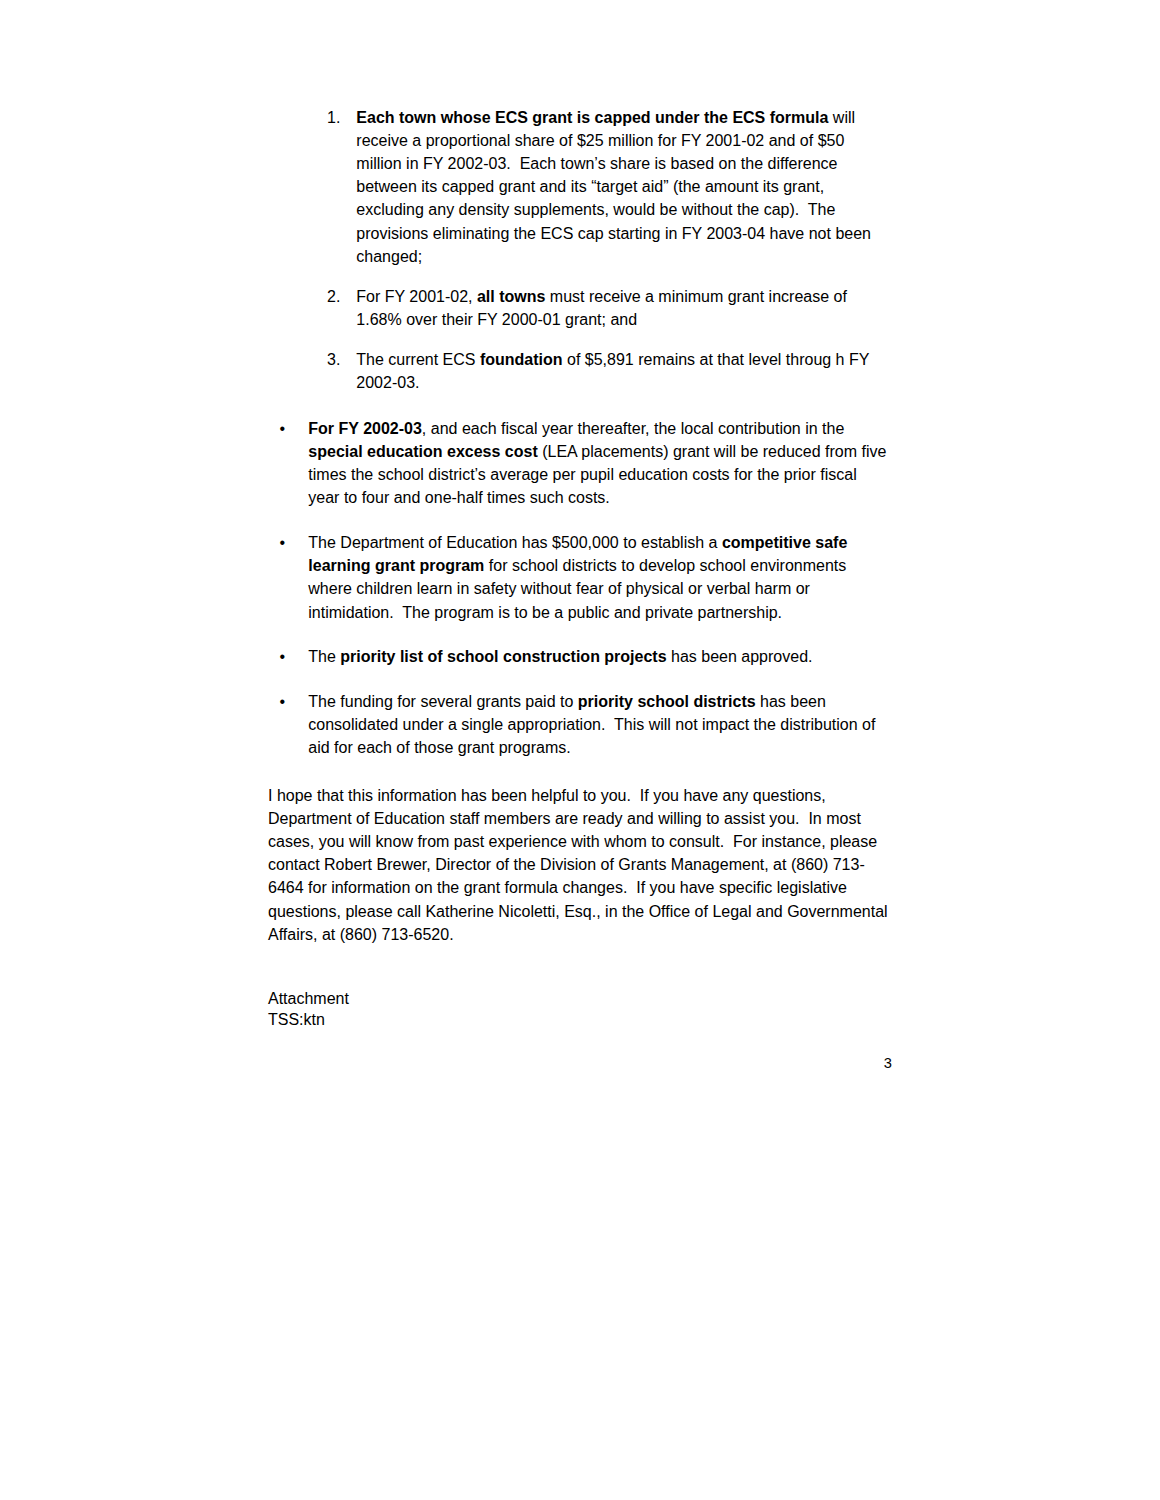Each town whose ECS grant is capped under the ECS formula will receive a proportional share of $25 million for FY 2001-02 and of $50 million in FY 2002-03. Each town’s share is based on the difference between its capped grant and its “target aid” (the amount its grant, excluding any density supplements, would be without the cap). The provisions eliminating the ECS cap starting in FY 2003-04 have not been changed;
For FY 2001-02, all towns must receive a minimum grant increase of 1.68% over their FY 2000-01 grant; and
The current ECS foundation of $5,891 remains at that level throug h FY 2002-03.
For FY 2002-03, and each fiscal year thereafter, the local contribution in the special education excess cost (LEA placements) grant will be reduced from five times the school district’s average per pupil education costs for the prior fiscal year to four and one-half times such costs.
The Department of Education has $500,000 to establish a competitive safe learning grant program for school districts to develop school environments where children learn in safety without fear of physical or verbal harm or intimidation. The program is to be a public and private partnership.
The priority list of school construction projects has been approved.
The funding for several grants paid to priority school districts has been consolidated under a single appropriation. This will not impact the distribution of aid for each of those grant programs.
I hope that this information has been helpful to you. If you have any questions, Department of Education staff members are ready and willing to assist you. In most cases, you will know from past experience with whom to consult. For instance, please contact Robert Brewer, Director of the Division of Grants Management, at (860) 713-6464 for information on the grant formula changes. If you have specific legislative questions, please call Katherine Nicoletti, Esq., in the Office of Legal and Governmental Affairs, at (860) 713-6520.
Attachment
TSS:ktn
3